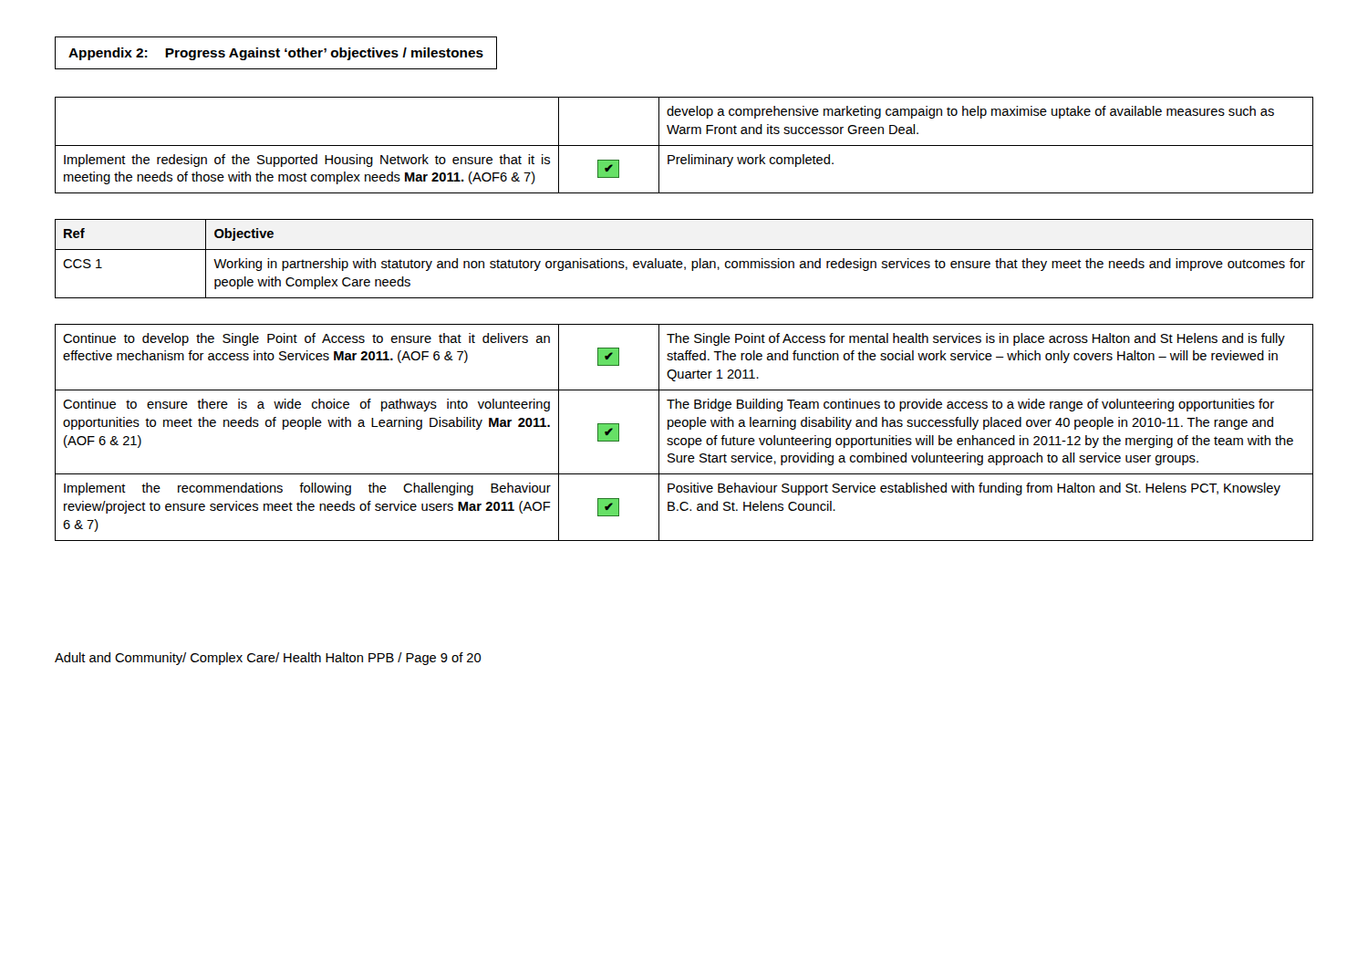Appendix 2: Progress Against ‘other’ objectives / milestones
| | | develop a comprehensive marketing campaign to help maximise uptake of available measures such as Warm Front and its successor Green Deal. |
| Implement the redesign of the Supported Housing Network to ensure that it is meeting the needs of those with the most complex needs Mar 2011. (AOF6 & 7) | ✔ | Preliminary work completed. |
| Ref | Objective |
| --- | --- |
| CCS 1 | Working in partnership with statutory and non statutory organisations, evaluate, plan, commission and redesign services to ensure that they meet the needs and improve outcomes for people with Complex Care needs |
| Continue to develop the Single Point of Access to ensure that it delivers an effective mechanism for access into Services Mar 2011. (AOF 6 & 7) | ✔ | The Single Point of Access for mental health services is in place across Halton and St Helens and is fully staffed. The role and function of the social work service – which only covers Halton – will be reviewed in Quarter 1 2011. |
| Continue to ensure there is a wide choice of pathways into volunteering opportunities to meet the needs of people with a Learning Disability Mar 2011. (AOF 6 & 21) | ✔ | The Bridge Building Team continues to provide access to a wide range of volunteering opportunities for people with a learning disability and has successfully placed over 40 people in 2010-11. The range and scope of future volunteering opportunities will be enhanced in 2011-12 by the merging of the team with the Sure Start service, providing a combined volunteering approach to all service user groups. |
| Implement the recommendations following the Challenging Behaviour review/project to ensure services meet the needs of service users Mar 2011 (AOF 6 & 7) | ✔ | Positive Behaviour Support Service established with funding from Halton and St. Helens PCT, Knowsley B.C. and St. Helens Council. |
Adult and Community/ Complex Care/ Health Halton PPB / Page 9 of 20